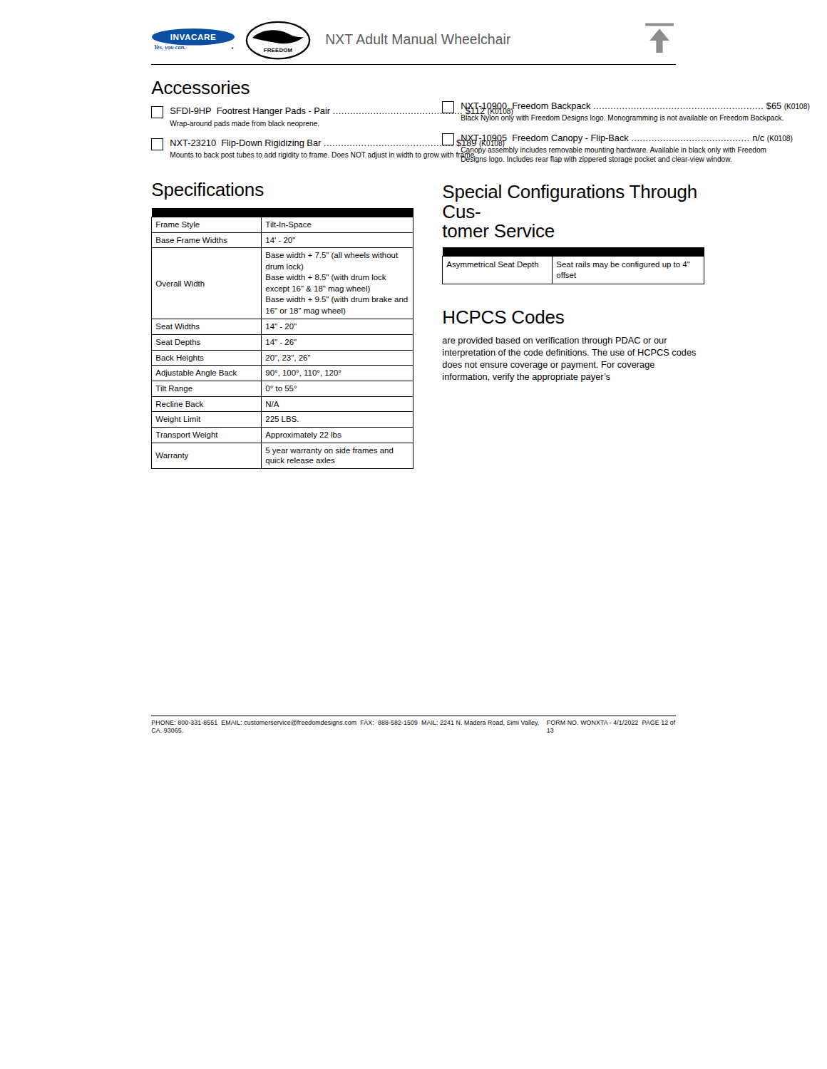INVACARE Yes, you can.
FREEDOM
NXT Adult Manual Wheelchair
Accessories
SFDI-9HP Footrest Hanger Pads - Pair ............................................. $112 (K0108)
Wrap-around pads made from black neoprene.
NXT-23210 Flip-Down Rigidizing Bar ............................................. $189 (K0108)
Mounts to back post tubes to add rigidity to frame. Does NOT adjust in width to grow with frame.
Specifications
| Frame Style | Tilt-In-Space |
| Base Frame Widths | 14' - 20" |
| Overall Width | Base width + 7.5" (all wheels without drum lock) Base width + 8.5" (with drum lock except 16" & 18" mag wheel) Base width + 9.5" (with drum brake and 16" or 18" mag wheel) |
| Seat Widths | 14" - 20" |
| Seat Depths | 14" - 26" |
| Back Heights | 20", 23", 26" |
| Adjustable Angle Back | 90°, 100°, 110°, 120° |
| Tilt Range | 0° to 55° |
| Recline Back | N/A |
| Weight Limit | 225 LBS. |
| Transport Weight | Approximately 22 lbs |
| Warranty | 5 year warranty on side frames and quick release axles |
NXT-10900 Freedom Backpack ........................................................... $65 (K0108)
Black Nylon only with Freedom Designs logo. Monogramming is not available on Freedom Backpack.
NXT-10905 Freedom Canopy - Flip-Back ......................................... n/c (K0108)
Canopy assembly includes removable mounting hardware. Available in black only with Freedom Designs logo. Includes rear flap with zippered storage pocket and clear-view window.
Special Configurations Through Cus-
tomer Service
| Asymmetrical Seat Depth | Seat rails may be configured up to 4" offset |
HCPCS Codes
are provided based on verification through PDAC or our interpretation of the code definitions. The use of HCPCS codes does not ensure coverage or payment. For coverage information, verify the appropriate payer’s
PHONE: 800-331-8551 EMAIL: customerservice@freedomdesigns.com FAX: 888-582-1509 MAIL: 2241 N. Madera Road, Simi Valley, CA. 93065.
FORM NO. WONXTA - 4/1/2022 PAGE 12 of 13